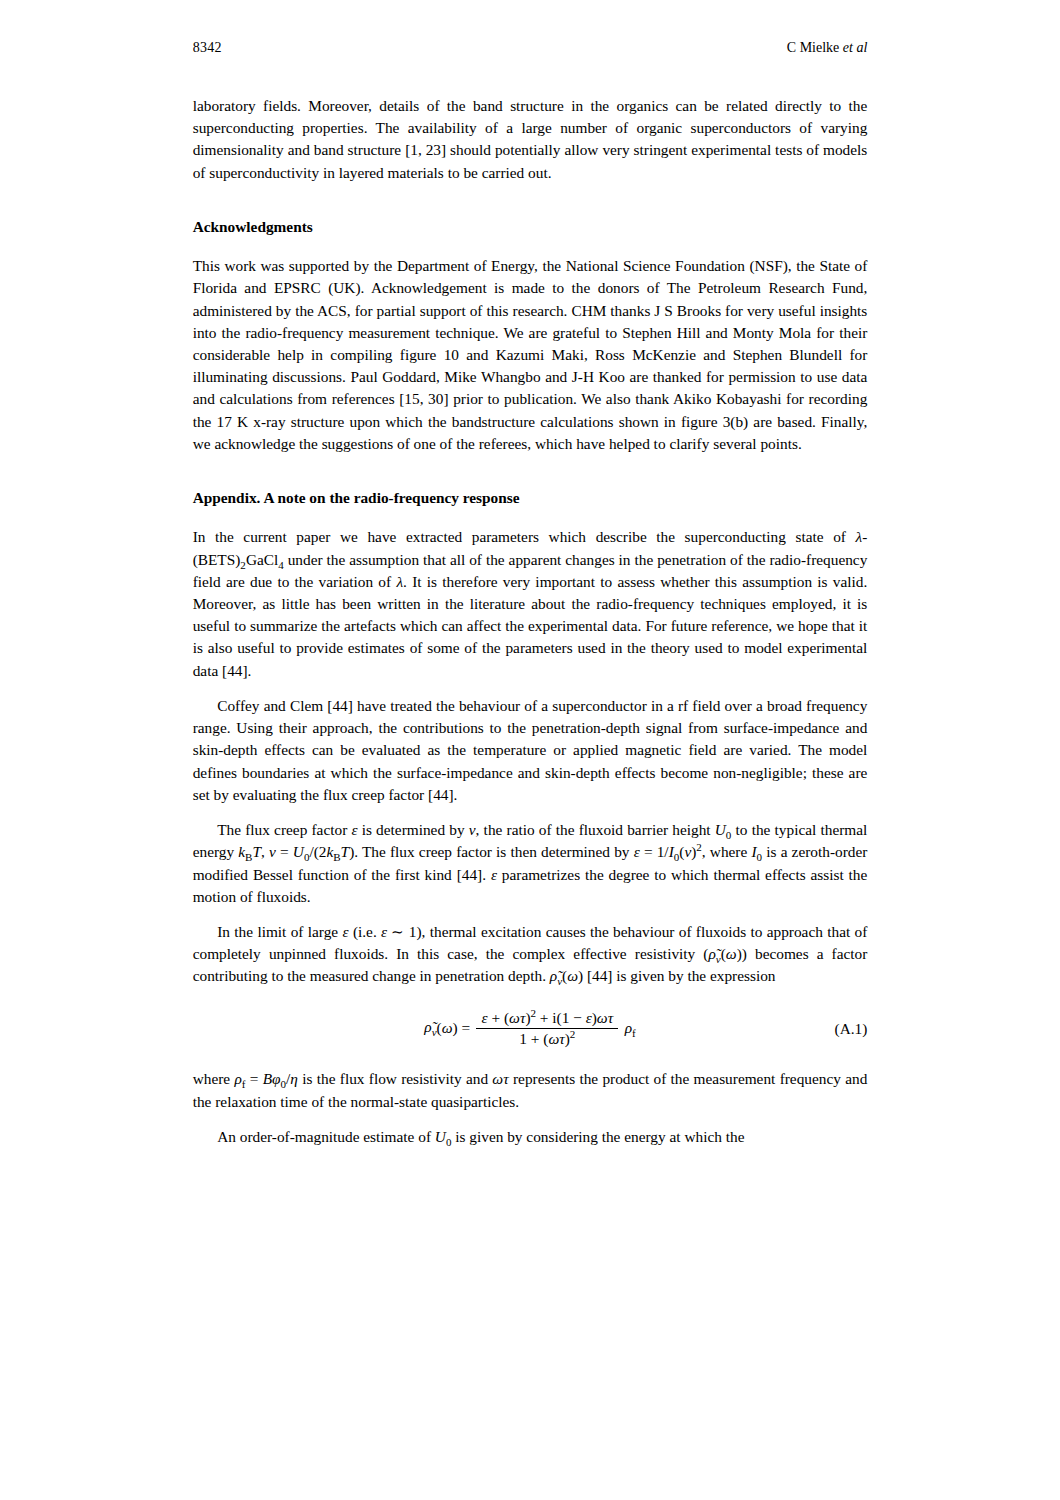8342 C Mielke et al
laboratory fields. Moreover, details of the band structure in the organics can be related directly to the superconducting properties. The availability of a large number of organic superconductors of varying dimensionality and band structure [1, 23] should potentially allow very stringent experimental tests of models of superconductivity in layered materials to be carried out.
Acknowledgments
This work was supported by the Department of Energy, the National Science Foundation (NSF), the State of Florida and EPSRC (UK). Acknowledgement is made to the donors of The Petroleum Research Fund, administered by the ACS, for partial support of this research. CHM thanks J S Brooks for very useful insights into the radio-frequency measurement technique. We are grateful to Stephen Hill and Monty Mola for their considerable help in compiling figure 10 and Kazumi Maki, Ross McKenzie and Stephen Blundell for illuminating discussions. Paul Goddard, Mike Whangbo and J-H Koo are thanked for permission to use data and calculations from references [15, 30] prior to publication. We also thank Akiko Kobayashi for recording the 17 K x-ray structure upon which the bandstructure calculations shown in figure 3(b) are based. Finally, we acknowledge the suggestions of one of the referees, which have helped to clarify several points.
Appendix. A note on the radio-frequency response
In the current paper we have extracted parameters which describe the superconducting state of λ-(BETS)2GaCl4 under the assumption that all of the apparent changes in the penetration of the radio-frequency field are due to the variation of λ. It is therefore very important to assess whether this assumption is valid. Moreover, as little has been written in the literature about the radio-frequency techniques employed, it is useful to summarize the artefacts which can affect the experimental data. For future reference, we hope that it is also useful to provide estimates of some of the parameters used in the theory used to model experimental data [44].
Coffey and Clem [44] have treated the behaviour of a superconductor in a rf field over a broad frequency range. Using their approach, the contributions to the penetration-depth signal from surface-impedance and skin-depth effects can be evaluated as the temperature or applied magnetic field are varied. The model defines boundaries at which the surface-impedance and skin-depth effects become non-negligible; these are set by evaluating the flux creep factor [44].
The flux creep factor ε is determined by ν, the ratio of the fluxoid barrier height U0 to the typical thermal energy kBT, ν = U0/(2kBT). The flux creep factor is then determined by ε = 1/I0(ν)2, where I0 is a zeroth-order modified Bessel function of the first kind [44]. ε parametrizes the degree to which thermal effects assist the motion of fluxoids.
In the limit of large ε (i.e. ε ∼ 1), thermal excitation causes the behaviour of fluxoids to approach that of completely unpinned fluxoids. In this case, the complex effective resistivity (ρ̃v(ω)) becomes a factor contributing to the measured change in penetration depth. ρ̃v(ω) [44] is given by the expression
ρ̃v(ω) = ε + (ωτ)2 + i(1 − ε)ωτ 1 + (ωτ)2 ρf
(A.1)
where ρf = Bφ0/η is the flux flow resistivity and ωτ represents the product of the measurement frequency and the relaxation time of the normal-state quasiparticles.
An order-of-magnitude estimate of U0 is given by considering the energy at which the